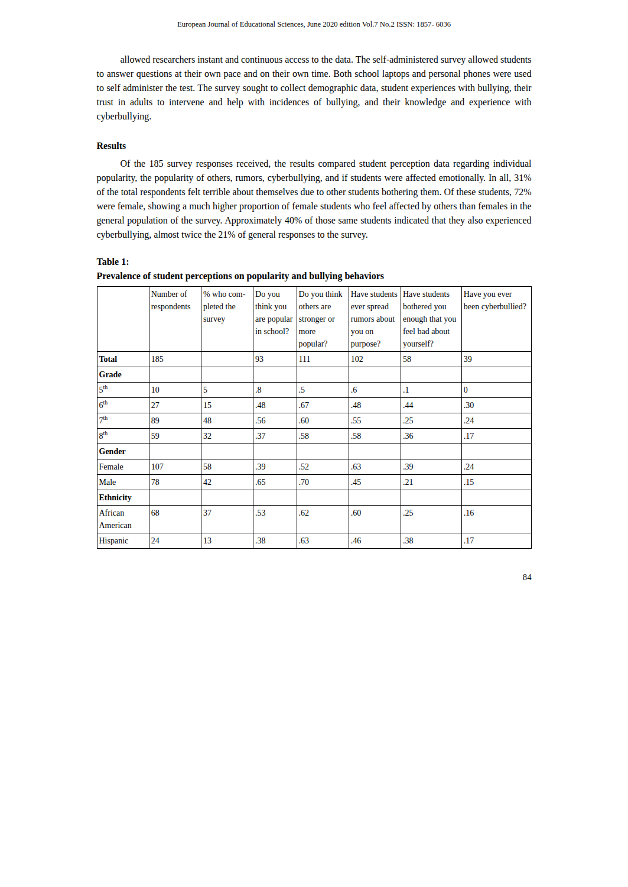European Journal of Educational Sciences, June 2020 edition Vol.7 No.2 ISSN: 1857- 6036
allowed researchers instant and continuous access to the data. The self-administered survey allowed students to answer questions at their own pace and on their own time. Both school laptops and personal phones were used to self administer the test. The survey sought to collect demographic data, student experiences with bullying, their trust in adults to intervene and help with incidences of bullying, and their knowledge and experience with cyberbullying.
Results
Of the 185 survey responses received, the results compared student perception data regarding individual popularity, the popularity of others, rumors, cyberbullying, and if students were affected emotionally. In all, 31% of the total respondents felt terrible about themselves due to other students bothering them. Of these students, 72% were female, showing a much higher proportion of female students who feel affected by others than females in the general population of the survey. Approximately 40% of those same students indicated that they also experienced cyberbullying, almost twice the 21% of general responses to the survey.
Table 1:
Prevalence of student perceptions on popularity and bullying behaviors
| | Number of respondents | % who completed the survey | Do you think you are popular in school? | Do you think others are stronger or more popular? | Have students ever spread rumors about you on purpose? | Have students bothered you enough that you feel bad about yourself? | Have you ever been cyberbullied? |
| --- | --- | --- | --- | --- | --- | --- | --- |
| Total | 185 | | 93 | 111 | 102 | 58 | 39 |
| Grade | | | | | | | |
| 5 th | 10 | 5 | .8 | .5 | .6 | .1 | 0 |
| 6 th | 27 | 15 | .48 | .67 | .48 | .44 | .30 |
| 7 th | 89 | 48 | .56 | .60 | .55 | .25 | .24 |
| 8 th | 59 | 32 | .37 | .58 | .58 | .36 | .17 |
| Gender | | | | | | | |
| Female | 107 | 58 | .39 | .52 | .63 | .39 | .24 |
| Male | 78 | 42 | .65 | .70 | .45 | .21 | .15 |
| Ethnicity | | | | | | | |
| African American | 68 | 37 | .53 | .62 | .60 | .25 | .16 |
| Hispanic | 24 | 13 | .38 | .63 | .46 | .38 | .17 |
84